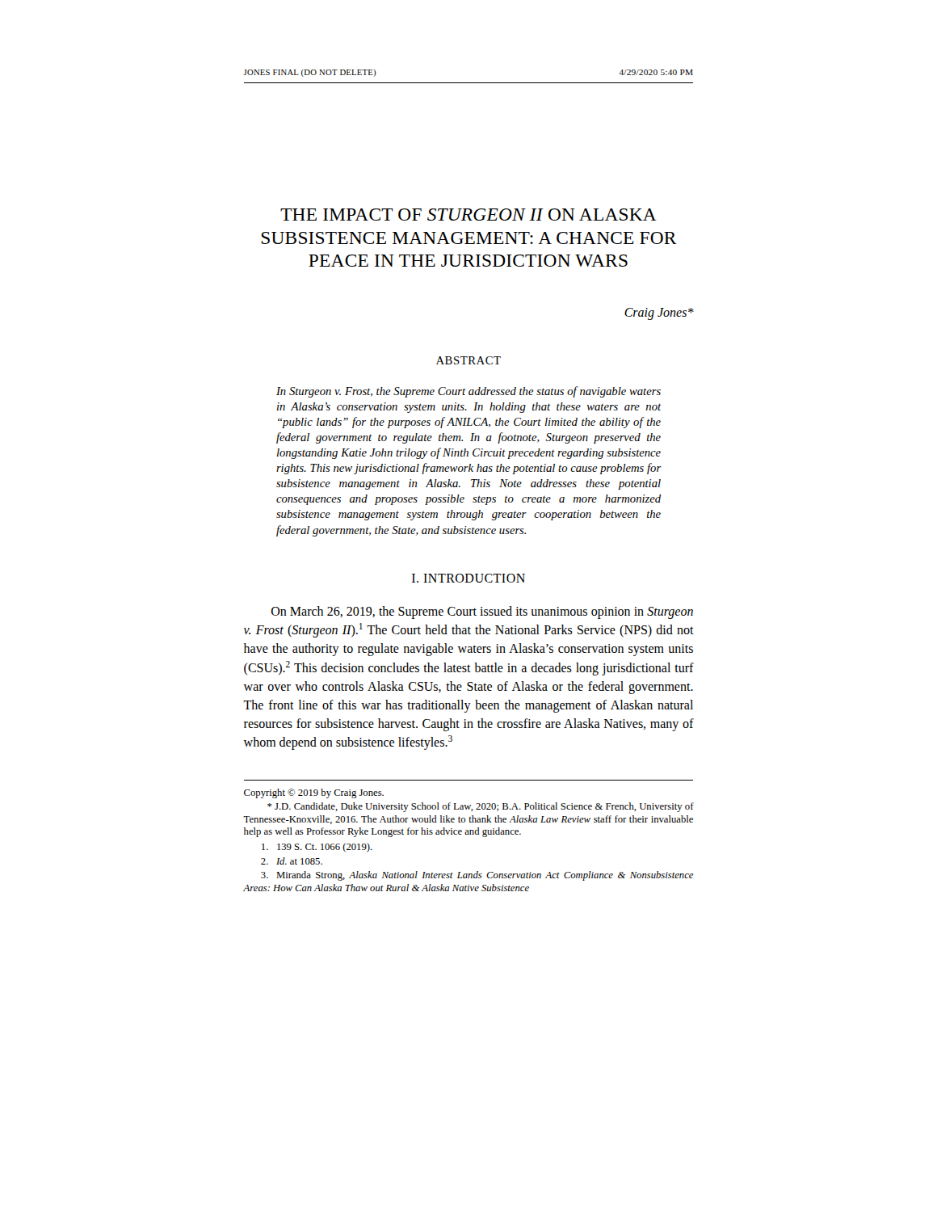Jones Final (Do Not Delete) 4/29/2020 5:40 PM
The Impact of Sturgeon II on Alaska Subsistence Management: A Chance for Peace in the Jurisdiction Wars
Craig Jones*
Abstract
In Sturgeon v. Frost, the Supreme Court addressed the status of navigable waters in Alaska’s conservation system units. In holding that these waters are not “public lands” for the purposes of ANILCA, the Court limited the ability of the federal government to regulate them. In a footnote, Sturgeon preserved the longstanding Katie John trilogy of Ninth Circuit precedent regarding subsistence rights. This new jurisdictional framework has the potential to cause problems for subsistence management in Alaska. This Note addresses these potential consequences and proposes possible steps to create a more harmonized subsistence management system through greater cooperation between the federal government, the State, and subsistence users.
I. Introduction
On March 26, 2019, the Supreme Court issued its unanimous opinion in Sturgeon v. Frost (Sturgeon II).1 The Court held that the National Parks Service (NPS) did not have the authority to regulate navigable waters in Alaska’s conservation system units (CSUs).2 This decision concludes the latest battle in a decades long jurisdictional turf war over who controls Alaska CSUs, the State of Alaska or the federal government. The front line of this war has traditionally been the management of Alaskan natural resources for subsistence harvest. Caught in the crossfire are Alaska Natives, many of whom depend on subsistence lifestyles.3
Copyright © 2019 by Craig Jones.
* J.D. Candidate, Duke University School of Law, 2020; B.A. Political Science & French, University of Tennessee-Knoxville, 2016. The Author would like to thank the Alaska Law Review staff for their invaluable help as well as Professor Ryke Longest for his advice and guidance.
1. 139 S. Ct. 1066 (2019).
2. Id. at 1085.
3. Miranda Strong, Alaska National Interest Lands Conservation Act Compliance & Nonsubsistence Areas: How Can Alaska Thaw out Rural & Alaska Native Subsistence